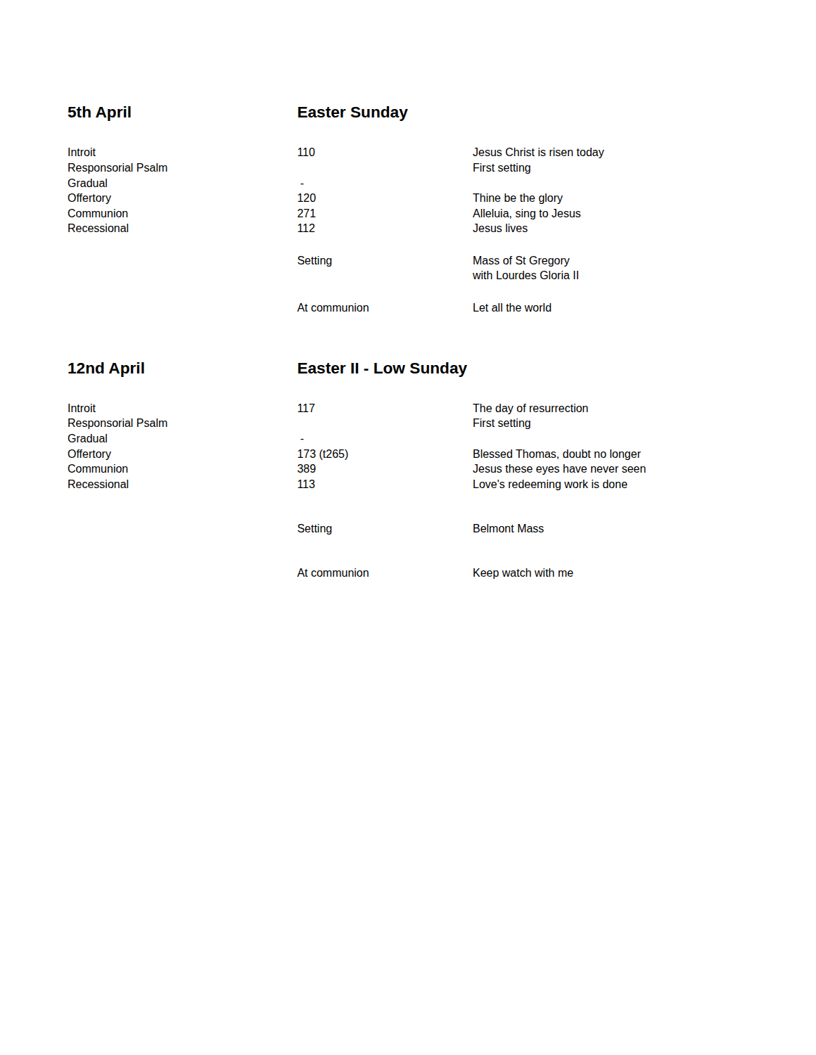5th April Easter Sunday
| Introit | 110 | Jesus Christ is risen today |
| Responsorial Psalm | | First setting |
| Gradual | - | |
| Offertory | 120 | Thine be the glory |
| Communion | 271 | Alleluia, sing to Jesus |
| Recessional | 112 | Jesus lives |
| | Setting | Mass of St Gregory with Lourdes Gloria II |
| | At communion | Let all the world |
12nd April Easter II - Low Sunday
| Introit | 117 | The day of resurrection |
| Responsorial Psalm | | First setting |
| Gradual | - | |
| Offertory | 173 (t265) | Blessed Thomas, doubt no longer |
| Communion | 389 | Jesus these eyes have never seen |
| Recessional | 113 | Love's redeeming work is done |
| | Setting | Belmont Mass |
| | At communion | Keep watch with me |